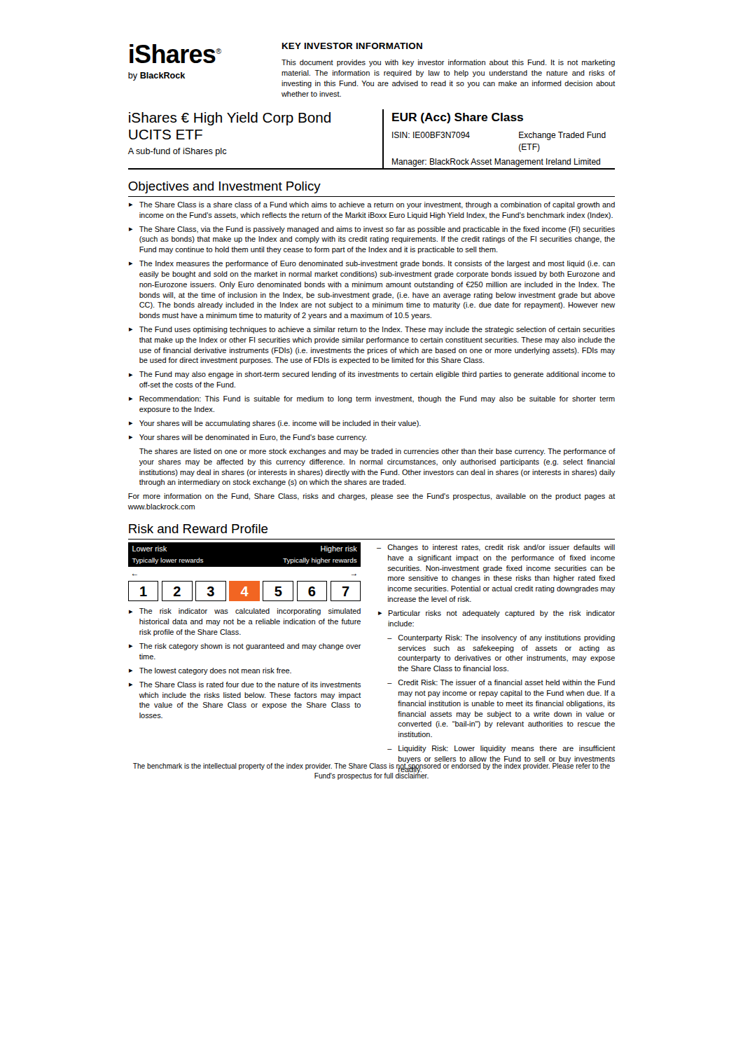iShares®
by BlackRock
KEY INVESTOR INFORMATION
This document provides you with key investor information about this Fund. It is not marketing material. The information is required by law to help you understand the nature and risks of investing in this Fund. You are advised to read it so you can make an informed decision about whether to invest.
iShares € High Yield Corp Bond UCITS ETF
A sub-fund of iShares plc
EUR (Acc) Share Class
ISIN: IE00BF3N7094
Exchange Traded Fund (ETF)
Manager: BlackRock Asset Management Ireland Limited
Objectives and Investment Policy
The Share Class is a share class of a Fund which aims to achieve a return on your investment, through a combination of capital growth and income on the Fund's assets, which reflects the return of the Markit iBoxx Euro Liquid High Yield Index, the Fund's benchmark index (Index).
The Share Class, via the Fund is passively managed and aims to invest so far as possible and practicable in the fixed income (FI) securities (such as bonds) that make up the Index and comply with its credit rating requirements. If the credit ratings of the FI securities change, the Fund may continue to hold them until they cease to form part of the Index and it is practicable to sell them.
The Index measures the performance of Euro denominated sub-investment grade bonds. It consists of the largest and most liquid (i.e. can easily be bought and sold on the market in normal market conditions) sub-investment grade corporate bonds issued by both Eurozone and non-Eurozone issuers. Only Euro denominated bonds with a minimum amount outstanding of €250 million are included in the Index. The bonds will, at the time of inclusion in the Index, be sub-investment grade, (i.e. have an average rating below investment grade but above CC). The bonds already included in the Index are not subject to a minimum time to maturity (i.e. due date for repayment). However new bonds must have a minimum time to maturity of 2 years and a maximum of 10.5 years.
The Fund uses optimising techniques to achieve a similar return to the Index. These may include the strategic selection of certain securities that make up the Index or other FI securities which provide similar performance to certain constituent securities. These may also include the use of financial derivative instruments (FDIs) (i.e. investments the prices of which are based on one or more underlying assets). FDIs may be used for direct investment purposes. The use of FDIs is expected to be limited for this Share Class.
The Fund may also engage in short-term secured lending of its investments to certain eligible third parties to generate additional income to off-set the costs of the Fund.
Recommendation: This Fund is suitable for medium to long term investment, though the Fund may also be suitable for shorter term exposure to the Index.
Your shares will be accumulating shares (i.e. income will be included in their value).
Your shares will be denominated in Euro, the Fund's base currency.
The shares are listed on one or more stock exchanges and may be traded in currencies other than their base currency. The performance of your shares may be affected by this currency difference. In normal circumstances, only authorised participants (e.g. select financial institutions) may deal in shares (or interests in shares) directly with the Fund. Other investors can deal in shares (or interests in shares) daily through an intermediary on stock exchange (s) on which the shares are traded.
For more information on the Fund, Share Class, risks and charges, please see the Fund's prospectus, available on the product pages at www.blackrock.com
Risk and Reward Profile
Lower risk Higher risk
Typically lower rewards Typically higher rewards
← →
1
2
3
4
5
6
7
The risk indicator was calculated incorporating simulated historical data and may not be a reliable indication of the future risk profile of the Share Class.
The risk category shown is not guaranteed and may change over time.
The lowest category does not mean risk free.
The Share Class is rated four due to the nature of its investments which include the risks listed below. These factors may impact the value of the Share Class or expose the Share Class to losses.
Changes to interest rates, credit risk and/or issuer defaults will have a significant impact on the performance of fixed income securities. Non-investment grade fixed income securities can be more sensitive to changes in these risks than higher rated fixed income securities. Potential or actual credit rating downgrades may increase the level of risk.
Particular risks not adequately captured by the risk indicator include:
Counterparty Risk: The insolvency of any institutions providing services such as safekeeping of assets or acting as counterparty to derivatives or other instruments, may expose the Share Class to financial loss.
Credit Risk: The issuer of a financial asset held within the Fund may not pay income or repay capital to the Fund when due. If a financial institution is unable to meet its financial obligations, its financial assets may be subject to a write down in value or converted (i.e. “bail-in") by relevant authorities to rescue the institution.
Liquidity Risk: Lower liquidity means there are insufficient buyers or sellers to allow the Fund to sell or buy investments readily.
The benchmark is the intellectual property of the index provider. The Share Class is not sponsored or endorsed by the index provider. Please refer to the Fund's prospectus for full disclaimer.